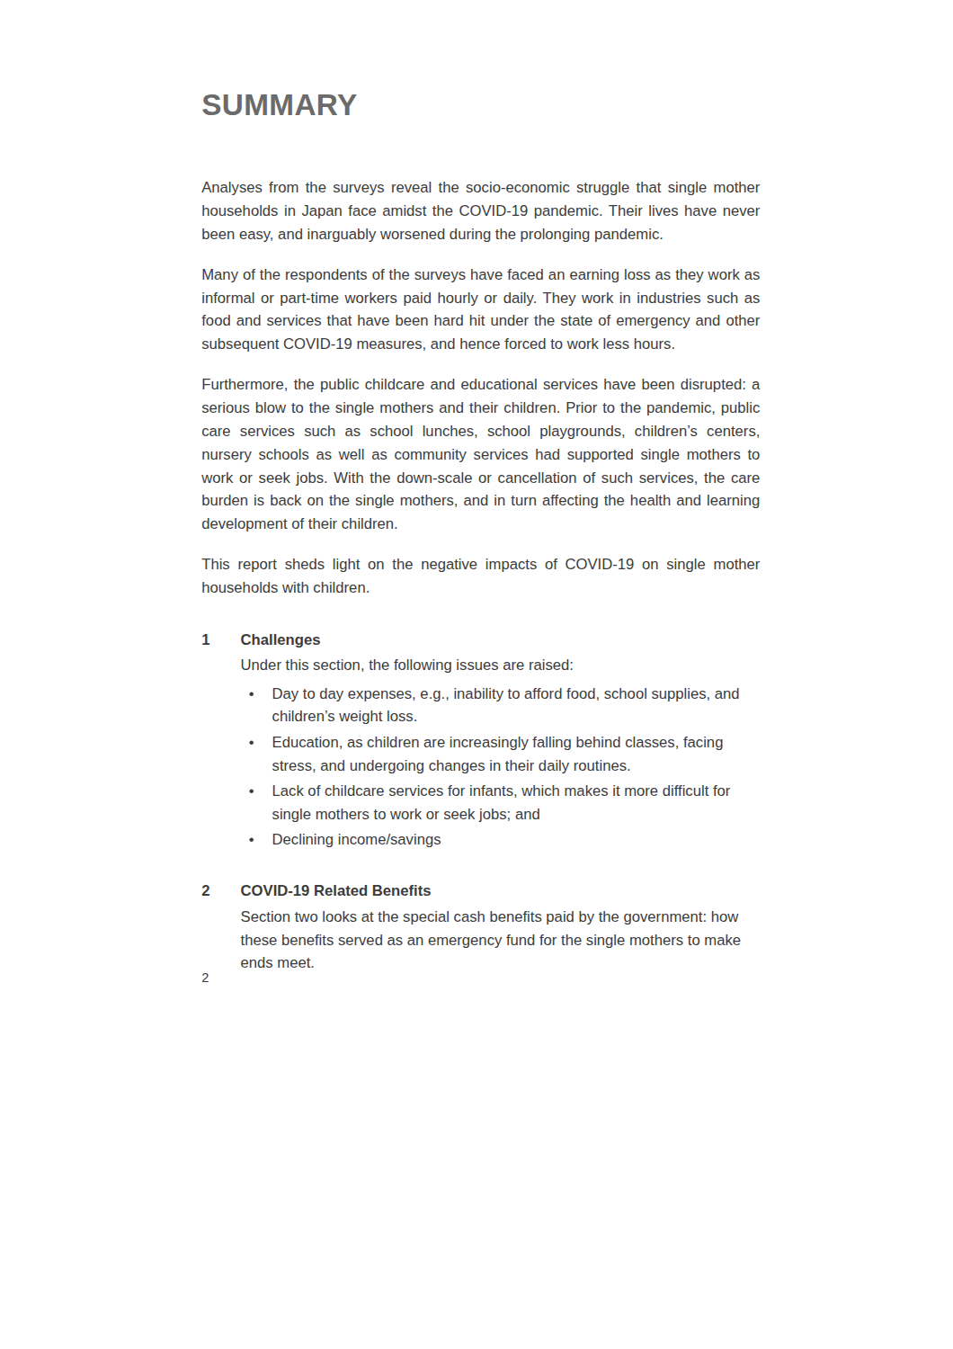SUMMARY
Analyses from the surveys reveal the socio-economic struggle that single mother households in Japan face amidst the COVID-19 pandemic. Their lives have never been easy, and inarguably worsened during the prolonging pandemic.
Many of the respondents of the surveys have faced an earning loss as they work as informal or part-time workers paid hourly or daily. They work in industries such as food and services that have been hard hit under the state of emergency and other subsequent COVID-19 measures, and hence forced to work less hours.
Furthermore, the public childcare and educational services have been disrupted: a serious blow to the single mothers and their children. Prior to the pandemic, public care services such as school lunches, school playgrounds, children’s centers, nursery schools as well as community services had supported single mothers to work or seek jobs. With the down-scale or cancellation of such services, the care burden is back on the single mothers, and in turn affecting the health and learning development of their children.
This report sheds light on the negative impacts of COVID-19 on single mother households with children.
1 Challenges
Under this section, the following issues are raised:
Day to day expenses, e.g., inability to afford food, school supplies, and children’s weight loss.
Education, as children are increasingly falling behind classes, facing stress, and undergoing changes in their daily routines.
Lack of childcare services for infants, which makes it more difficult for single mothers to work or seek jobs; and
Declining income/savings
2 COVID-19 Related Benefits
Section two looks at the special cash benefits paid by the government: how these benefits served as an emergency fund for the single mothers to make ends meet.
2